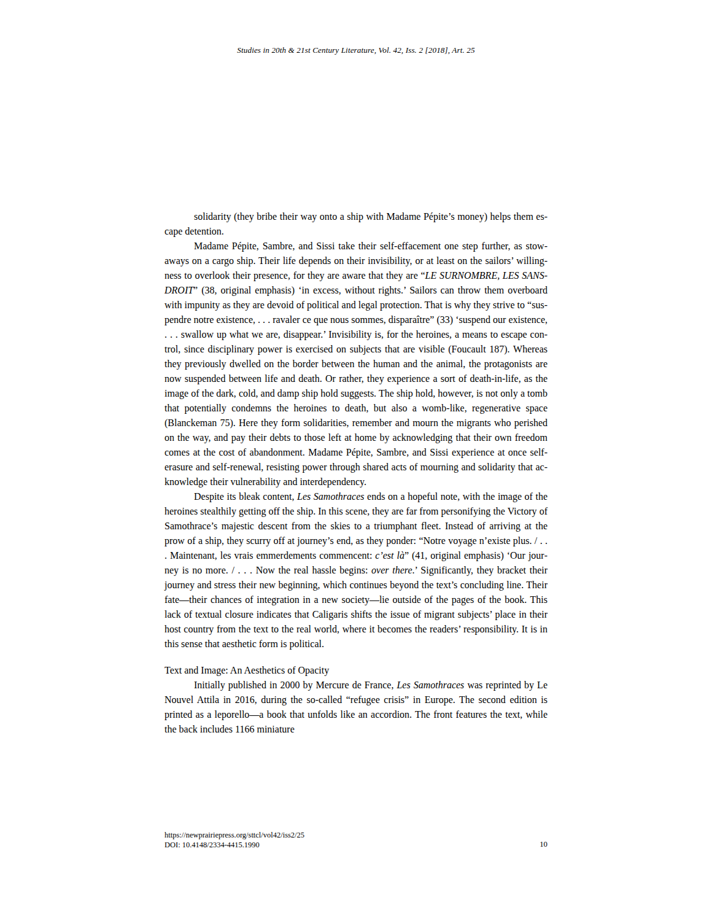Studies in 20th & 21st Century Literature, Vol. 42, Iss. 2 [2018], Art. 25
solidarity (they bribe their way onto a ship with Madame Pépite’s money) helps them escape detention.
Madame Pépite, Sambre, and Sissi take their self-effacement one step further, as stowaways on a cargo ship. Their life depends on their invisibility, or at least on the sailors’ willingness to overlook their presence, for they are aware that they are “LE SURNOMBRE, LES SANS-DROIT” (38, original emphasis) ‘in excess, without rights.’ Sailors can throw them overboard with impunity as they are devoid of political and legal protection. That is why they strive to “suspendre notre existence, . . . ravaler ce que nous sommes, disparaître” (33) ‘suspend our existence, . . . swallow up what we are, disappear.’ Invisibility is, for the heroines, a means to escape control, since disciplinary power is exercised on subjects that are visible (Foucault 187). Whereas they previously dwelled on the border between the human and the animal, the protagonists are now suspended between life and death. Or rather, they experience a sort of death-in-life, as the image of the dark, cold, and damp ship hold suggests. The ship hold, however, is not only a tomb that potentially condemns the heroines to death, but also a womb-like, regenerative space (Blanckeman 75). Here they form solidarities, remember and mourn the migrants who perished on the way, and pay their debts to those left at home by acknowledging that their own freedom comes at the cost of abandonment. Madame Pépite, Sambre, and Sissi experience at once self-erasure and self-renewal, resisting power through shared acts of mourning and solidarity that acknowledge their vulnerability and interdependency.
Despite its bleak content, Les Samothraces ends on a hopeful note, with the image of the heroines stealthily getting off the ship. In this scene, they are far from personifying the Victory of Samothrace’s majestic descent from the skies to a triumphant fleet. Instead of arriving at the prow of a ship, they scurry off at journey’s end, as they ponder: “Notre voyage n’existe plus. / . . . Maintenant, les vrais emmerdements commencent: c’est là” (41, original emphasis) ‘Our journey is no more. / . . . Now the real hassle begins: over there.’ Significantly, they bracket their journey and stress their new beginning, which continues beyond the text’s concluding line. Their fate—their chances of integration in a new society—lie outside of the pages of the book. This lack of textual closure indicates that Caligaris shifts the issue of migrant subjects’ place in their host country from the text to the real world, where it becomes the readers’ responsibility. It is in this sense that aesthetic form is political.
Text and Image: An Aesthetics of Opacity
Initially published in 2000 by Mercure de France, Les Samothraces was reprinted by Le Nouvel Attila in 2016, during the so-called “refugee crisis” in Europe. The second edition is printed as a leporello—a book that unfolds like an accordion. The front features the text, while the back includes 1166 miniature
https://newprairiepress.org/sttcl/vol42/iss2/25
DOI: 10.4148/2334-4415.1990
10